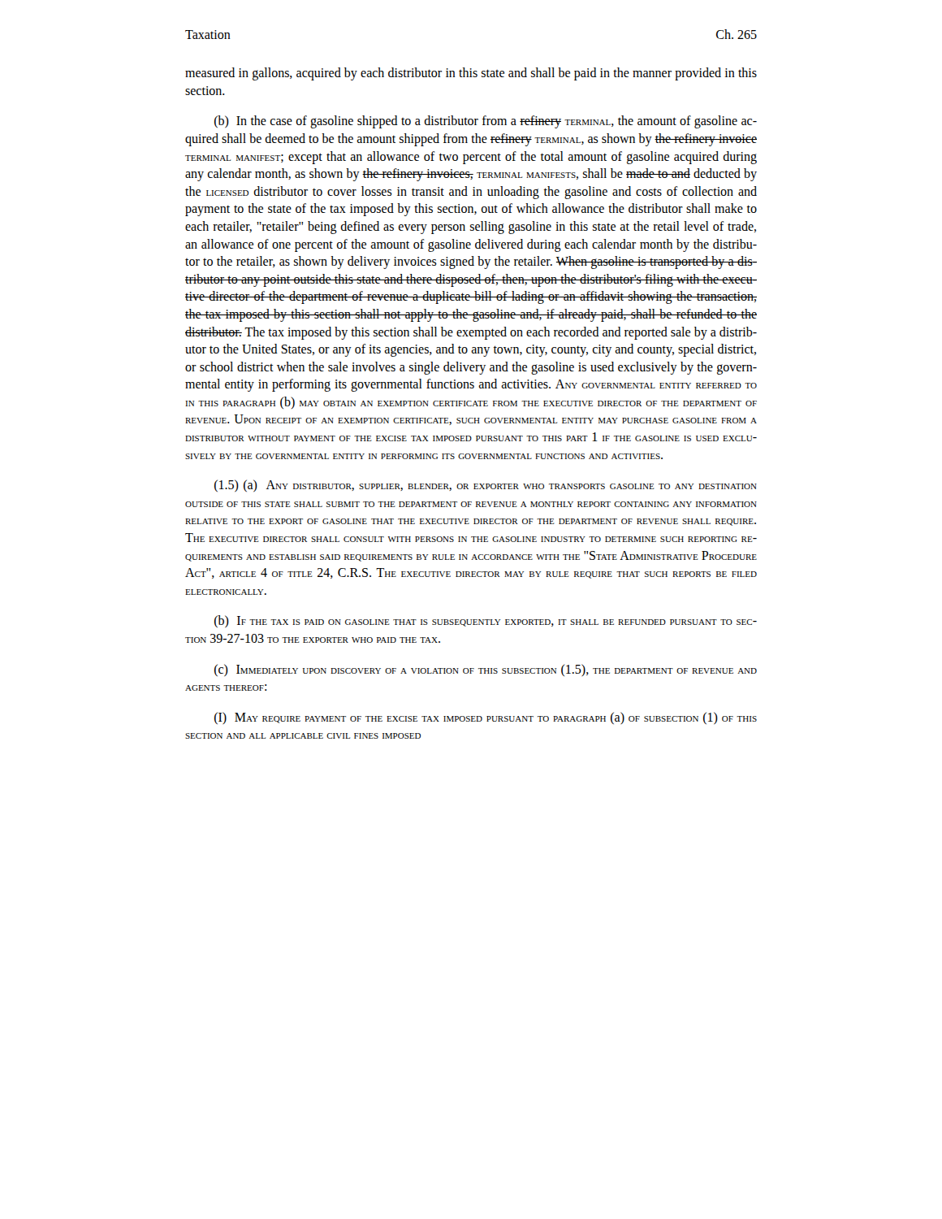Taxation Ch. 265
measured in gallons, acquired by each distributor in this state and shall be paid in the manner provided in this section.
(b) In the case of gasoline shipped to a distributor from a refinery terminal, the amount of gasoline acquired shall be deemed to be the amount shipped from the refinery terminal, as shown by the refinery invoice terminal manifest; except that an allowance of two percent of the total amount of gasoline acquired during any calendar month, as shown by the refinery invoices, terminal manifests, shall be made to and deducted by the licensed distributor to cover losses in transit and in unloading the gasoline and costs of collection and payment to the state of the tax imposed by this section, out of which allowance the distributor shall make to each retailer, "retailer" being defined as every person selling gasoline in this state at the retail level of trade, an allowance of one percent of the amount of gasoline delivered during each calendar month by the distributor to the retailer, as shown by delivery invoices signed by the retailer. When gasoline is transported by a distributor to any point outside this state and there disposed of, then, upon the distributor's filing with the executive director of the department of revenue a duplicate bill of lading or an affidavit showing the transaction, the tax imposed by this section shall not apply to the gasoline and, if already paid, shall be refunded to the distributor. The tax imposed by this section shall be exempted on each recorded and reported sale by a distributor to the United States, or any of its agencies, and to any town, city, county, city and county, special district, or school district when the sale involves a single delivery and the gasoline is used exclusively by the governmental entity in performing its governmental functions and activities. Any governmental entity referred to in this paragraph (b) may obtain an exemption certificate from the executive director of the department of revenue. Upon receipt of an exemption certificate, such governmental entity may purchase gasoline from a distributor without payment of the excise tax imposed pursuant to this part 1 if the gasoline is used exclusively by the governmental entity in performing its governmental functions and activities.
(1.5) (a) Any distributor, supplier, blender, or exporter who transports gasoline to any destination outside of this state shall submit to the department of revenue a monthly report containing any information relative to the export of gasoline that the executive director of the department of revenue shall require. The executive director shall consult with persons in the gasoline industry to determine such reporting requirements and establish said requirements by rule in accordance with the "State Administrative Procedure Act", article 4 of title 24, C.R.S. The executive director may by rule require that such reports be filed electronically.
(b) If the tax is paid on gasoline that is subsequently exported, it shall be refunded pursuant to section 39-27-103 to the exporter who paid the tax.
(c) Immediately upon discovery of a violation of this subsection (1.5), the department of revenue and agents thereof:
(I) May require payment of the excise tax imposed pursuant to paragraph (a) of subsection (1) of this section and all applicable civil fines imposed